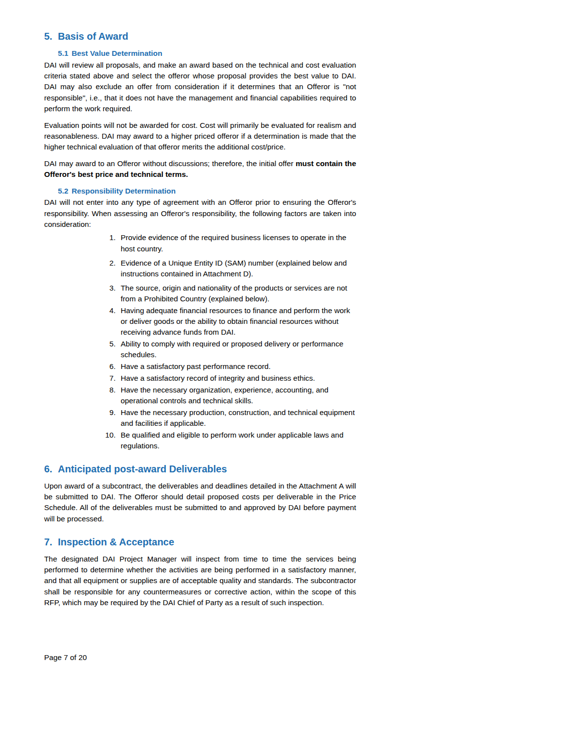5. Basis of Award
5.1 Best Value Determination
DAI will review all proposals, and make an award based on the technical and cost evaluation criteria stated above and select the offeror whose proposal provides the best value to DAI. DAI may also exclude an offer from consideration if it determines that an Offeror is "not responsible", i.e., that it does not have the management and financial capabilities required to perform the work required.
Evaluation points will not be awarded for cost. Cost will primarily be evaluated for realism and reasonableness. DAI may award to a higher priced offeror if a determination is made that the higher technical evaluation of that offeror merits the additional cost/price.
DAI may award to an Offeror without discussions; therefore, the initial offer must contain the Offeror's best price and technical terms.
5.2 Responsibility Determination
DAI will not enter into any type of agreement with an Offeror prior to ensuring the Offeror's responsibility. When assessing an Offeror's responsibility, the following factors are taken into consideration:
Provide evidence of the required business licenses to operate in the host country.
Evidence of a Unique Entity ID (SAM) number (explained below and instructions contained in Attachment D).
The source, origin and nationality of the products or services are not from a Prohibited Country (explained below).
Having adequate financial resources to finance and perform the work or deliver goods or the ability to obtain financial resources without receiving advance funds from DAI.
Ability to comply with required or proposed delivery or performance schedules.
Have a satisfactory past performance record.
Have a satisfactory record of integrity and business ethics.
Have the necessary organization, experience, accounting, and operational controls and technical skills.
Have the necessary production, construction, and technical equipment and facilities if applicable.
Be qualified and eligible to perform work under applicable laws and regulations.
6. Anticipated post-award Deliverables
Upon award of a subcontract, the deliverables and deadlines detailed in the Attachment A will be submitted to DAI. The Offeror should detail proposed costs per deliverable in the Price Schedule. All of the deliverables must be submitted to and approved by DAI before payment will be processed.
7. Inspection & Acceptance
The designated DAI Project Manager will inspect from time to time the services being performed to determine whether the activities are being performed in a satisfactory manner, and that all equipment or supplies are of acceptable quality and standards. The subcontractor shall be responsible for any countermeasures or corrective action, within the scope of this RFP, which may be required by the DAI Chief of Party as a result of such inspection.
Page 7 of 20